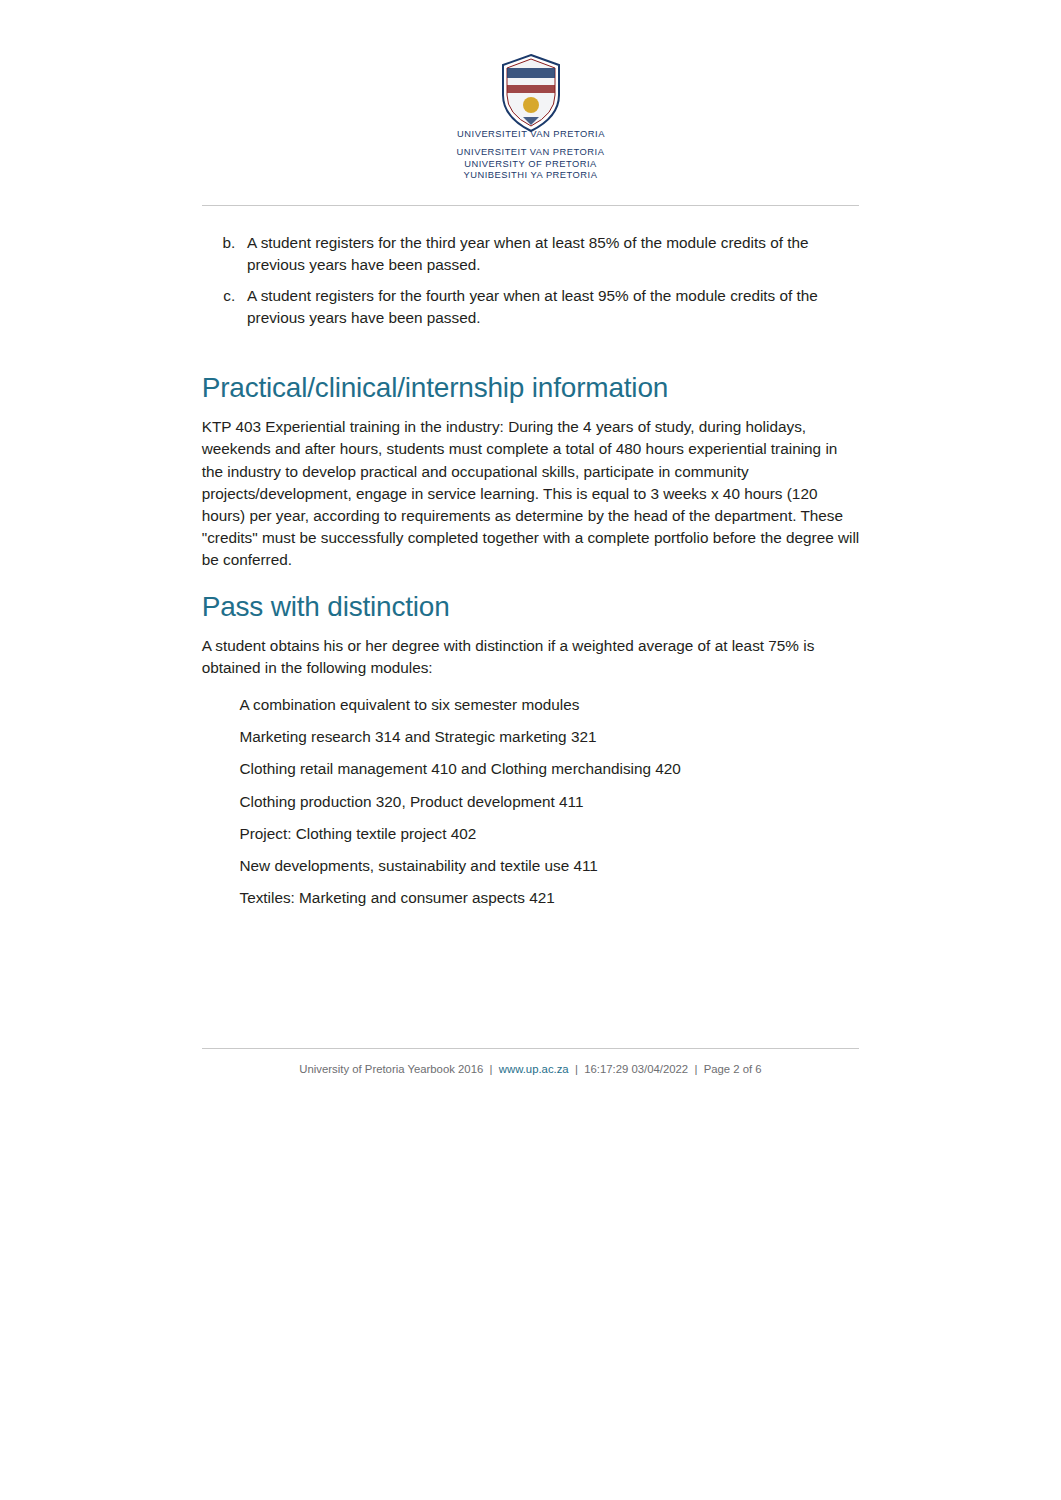UNIVERSITEIT VAN PRETORIA
UNIVERSITEIT VAN PRETORIA
UNIVERSITY OF PRETORIA
YUNIBESITHI YA PRETORIA
A student registers for the third year when at least 85% of the module credits of the previous years have been passed.
A student registers for the fourth year when at least 95% of the module credits of the previous years have been passed.
Practical/clinical/internship information
KTP 403 Experiential training in the industry: During the 4 years of study, during holidays, weekends and after hours, students must complete a total of 480 hours experiential training in the industry to develop practical and occupational skills, participate in community projects/development, engage in service learning. This is equal to 3 weeks x 40 hours (120 hours) per year, according to requirements as determine by the head of the department. These "credits" must be successfully completed together with a complete portfolio before the degree will be conferred.
Pass with distinction
A student obtains his or her degree with distinction if a weighted average of at least 75% is obtained in the following modules:
A combination equivalent to six semester modules
Marketing research 314 and Strategic marketing 321
Clothing retail management 410 and Clothing merchandising 420
Clothing production 320, Product development 411
Project: Clothing textile project 402
New developments, sustainability and textile use 411
Textiles: Marketing and consumer aspects 421
University of Pretoria Yearbook 2016 | www.up.ac.za | 16:17:29 03/04/2022 | Page 2 of 6